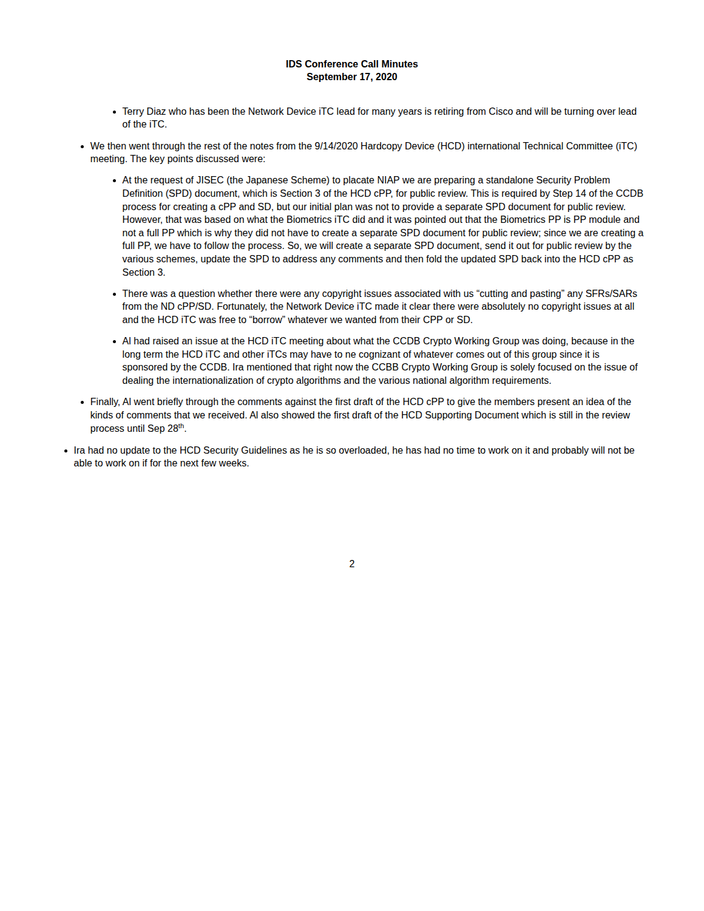IDS Conference Call Minutes
September 17, 2020
Terry Diaz who has been the Network Device iTC lead for many years is retiring from Cisco and will be turning over lead of the iTC.
We then went through the rest of the notes from the 9/14/2020 Hardcopy Device (HCD) international Technical Committee (iTC) meeting. The key points discussed were:
At the request of JISEC (the Japanese Scheme) to placate NIAP we are preparing a standalone Security Problem Definition (SPD) document, which is Section 3 of the HCD cPP, for public review. This is required by Step 14 of the CCDB process for creating a cPP and SD, but our initial plan was not to provide a separate SPD document for public review. However, that was based on what the Biometrics iTC did and it was pointed out that the Biometrics PP is PP module and not a full PP which is why they did not have to create a separate SPD document for public review; since we are creating a full PP, we have to follow the process. So, we will create a separate SPD document, send it out for public review by the various schemes, update the SPD to address any comments and then fold the updated SPD back into the HCD cPP as Section 3.
There was a question whether there were any copyright issues associated with us “cutting and pasting” any SFRs/SARs from the ND cPP/SD. Fortunately, the Network Device iTC made it clear there were absolutely no copyright issues at all and the HCD iTC was free to “borrow” whatever we wanted from their CPP or SD.
Al had raised an issue at the HCD iTC meeting about what the CCDB Crypto Working Group was doing, because in the long term the HCD iTC and other iTCs may have to ne cognizant of whatever comes out of this group since it is sponsored by the CCDB. Ira mentioned that right now the CCBB Crypto Working Group is solely focused on the issue of dealing the internationalization of crypto algorithms and the various national algorithm requirements.
Finally, Al went briefly through the comments against the first draft of the HCD cPP to give the members present an idea of the kinds of comments that we received. Al also showed the first draft of the HCD Supporting Document which is still in the review process until Sep 28th.
Ira had no update to the HCD Security Guidelines as he is so overloaded, he has had no time to work on it and probably will not be able to work on if for the next few weeks.
2